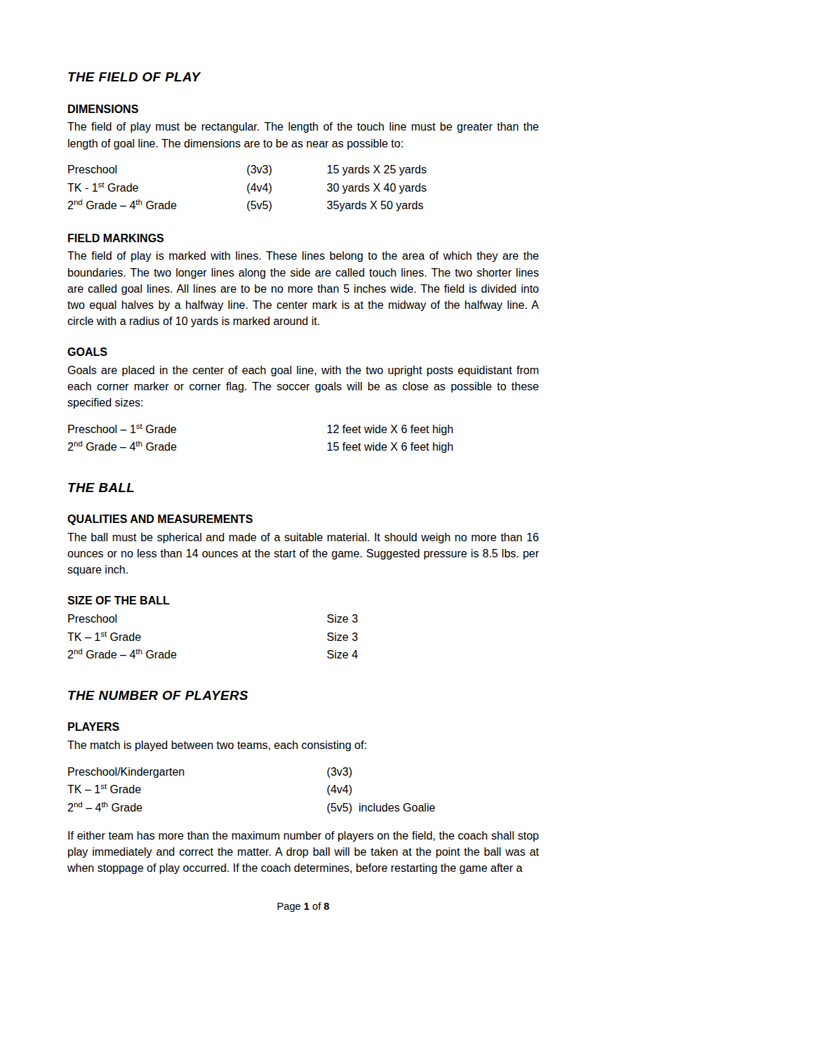THE FIELD OF PLAY
DIMENSIONS
The field of play must be rectangular. The length of the touch line must be greater than the length of goal line. The dimensions are to be as near as possible to:
| Preschool | (3v3) | 15 yards X 25 yards |
| TK - 1 st Grade | (4v4) | 30 yards X 40 yards |
| 2 nd Grade – 4 th Grade | (5v5) | 35yards X 50 yards |
FIELD MARKINGS
The field of play is marked with lines. These lines belong to the area of which they are the boundaries. The two longer lines along the side are called touch lines. The two shorter lines are called goal lines. All lines are to be no more than 5 inches wide. The field is divided into two equal halves by a halfway line. The center mark is at the midway of the halfway line. A circle with a radius of 10 yards is marked around it.
GOALS
Goals are placed in the center of each goal line, with the two upright posts equidistant from each corner marker or corner flag. The soccer goals will be as close as possible to these specified sizes:
| Preschool – 1 st Grade | | 12 feet wide X 6 feet high |
| 2 nd Grade – 4 th Grade | | 15 feet wide X 6 feet high |
THE BALL
QUALITIES AND MEASUREMENTS
The ball must be spherical and made of a suitable material. It should weigh no more than 16 ounces or no less than 14 ounces at the start of the game. Suggested pressure is 8.5 lbs. per square inch.
SIZE OF THE BALL
| Preschool | | Size 3 |
| TK – 1 st Grade | | Size 3 |
| 2 nd Grade – 4 th Grade | | Size 4 |
THE NUMBER OF PLAYERS
PLAYERS
The match is played between two teams, each consisting of:
| Preschool/Kindergarten | | (3v3) |
| TK – 1 st Grade | | (4v4) |
| 2 nd – 4 th Grade | | (5v5) includes Goalie |
If either team has more than the maximum number of players on the field, the coach shall stop play immediately and correct the matter. A drop ball will be taken at the point the ball was at when stoppage of play occurred. If the coach determines, before restarting the game after a
Page 1 of 8